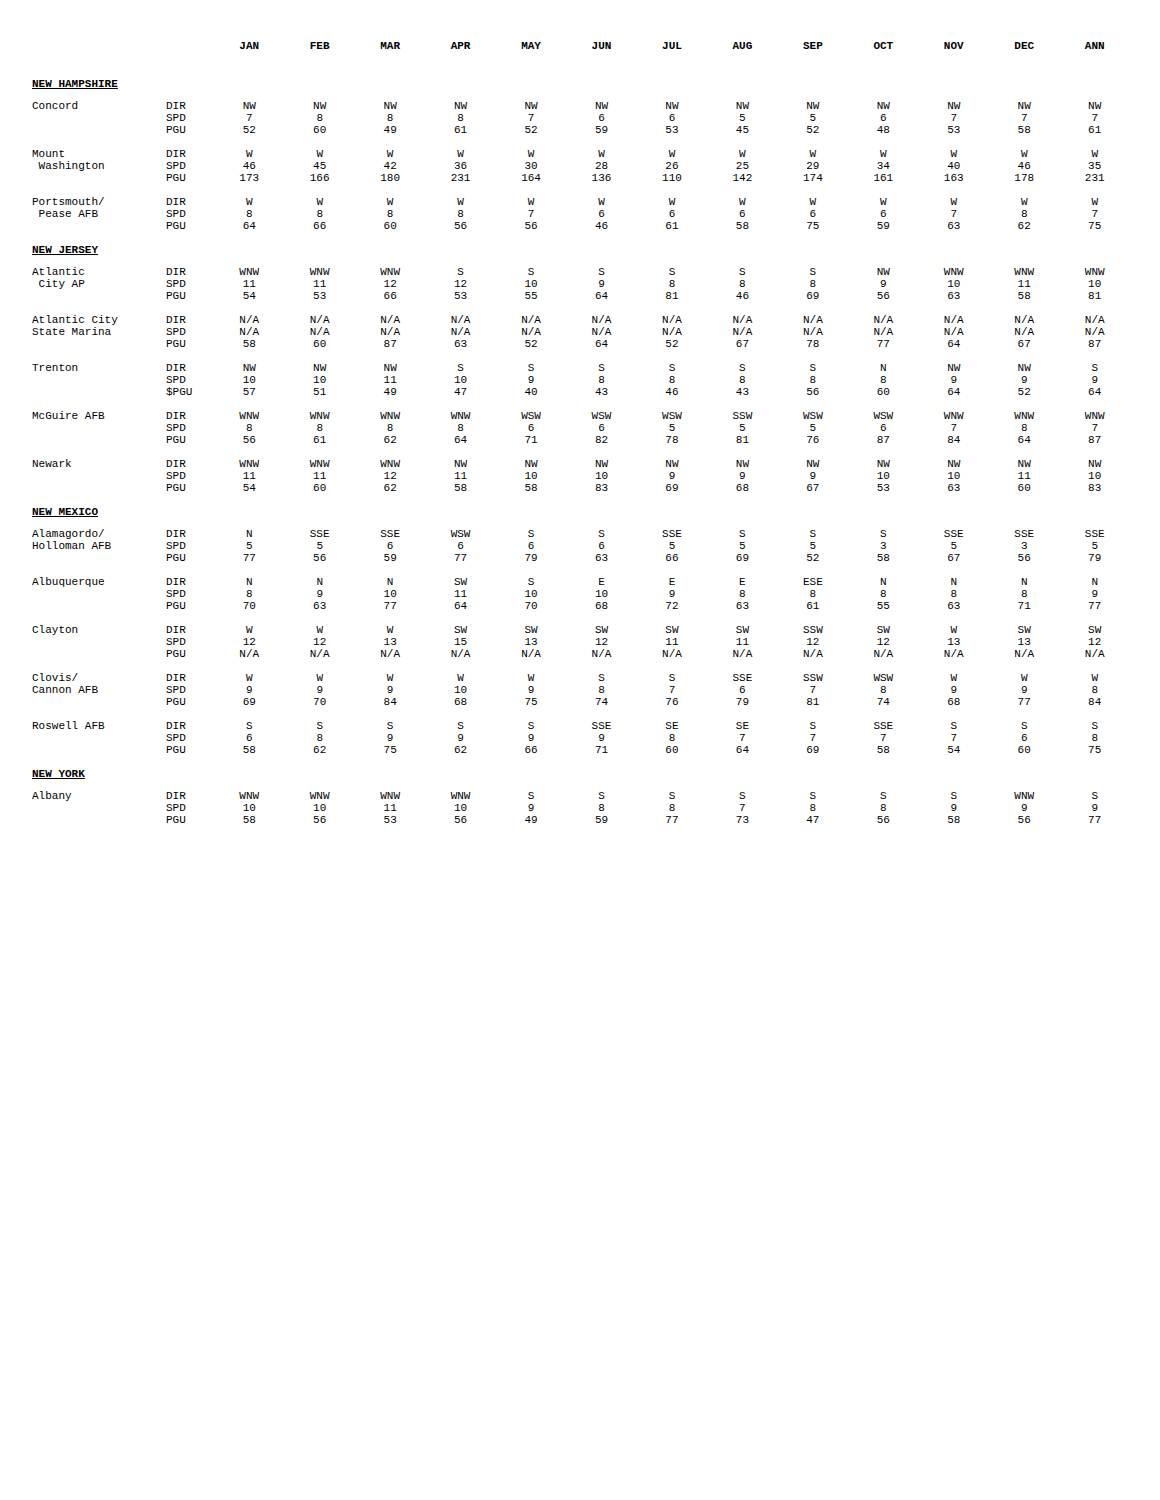| | | JAN | FEB | MAR | APR | MAY | JUN | JUL | AUG | SEP | OCT | NOV | DEC | ANN |
| --- | --- | --- | --- | --- | --- | --- | --- | --- | --- | --- | --- | --- | --- | --- |
| NEW HAMPSHIRE |
| Concord | DIR | NW | NW | NW | NW | NW | NW | NW | NW | NW | NW | NW | NW | NW |
| | SPD | 7 | 8 | 8 | 8 | 7 | 6 | 6 | 5 | 5 | 6 | 7 | 7 | 7 |
| | PGU | 52 | 60 | 49 | 61 | 52 | 59 | 53 | 45 | 52 | 48 | 53 | 58 | 61 |
| Mount | DIR | W | W | W | W | W | W | W | W | W | W | W | W | W |
| Washington | SPD | 46 | 45 | 42 | 36 | 30 | 28 | 26 | 25 | 29 | 34 | 40 | 46 | 35 |
| | PGU | 173 | 166 | 180 | 231 | 164 | 136 | 110 | 142 | 174 | 161 | 163 | 178 | 231 |
| Portsmouth/ | DIR | W | W | W | W | W | W | W | W | W | W | W | W | W |
| Pease AFB | SPD | 8 | 8 | 8 | 8 | 7 | 6 | 6 | 6 | 6 | 6 | 7 | 8 | 7 |
| | PGU | 64 | 66 | 60 | 56 | 56 | 46 | 61 | 58 | 75 | 59 | 63 | 62 | 75 |
| NEW JERSEY |
| Atlantic | DIR | WNW | WNW | WNW | S | S | S | S | S | S | NW | WNW | WNW | WNW |
| City AP | SPD | 11 | 11 | 12 | 12 | 10 | 9 | 8 | 8 | 8 | 9 | 10 | 11 | 10 |
| | PGU | 54 | 53 | 66 | 53 | 55 | 64 | 81 | 46 | 69 | 56 | 63 | 58 | 81 |
| Atlantic City | DIR | N/A | N/A | N/A | N/A | N/A | N/A | N/A | N/A | N/A | N/A | N/A | N/A | N/A |
| State Marina | SPD | N/A | N/A | N/A | N/A | N/A | N/A | N/A | N/A | N/A | N/A | N/A | N/A | N/A |
| | PGU | 58 | 60 | 87 | 63 | 52 | 64 | 52 | 67 | 78 | 77 | 64 | 67 | 87 |
| Trenton | DIR | NW | NW | NW | S | S | S | S | S | S | N | NW | NW | S |
| | SPD | 10 | 10 | 11 | 10 | 9 | 8 | 8 | 8 | 8 | 8 | 9 | 9 | 9 |
| | $PGU | 57 | 51 | 49 | 47 | 40 | 43 | 46 | 43 | 56 | 60 | 64 | 52 | 64 |
| McGuire AFB | DIR | WNW | WNW | WNW | WNW | WSW | WSW | WSW | SSW | WSW | WSW | WNW | WNW | WNW |
| | SPD | 8 | 8 | 8 | 8 | 6 | 6 | 5 | 5 | 5 | 6 | 7 | 8 | 7 |
| | PGU | 56 | 61 | 62 | 64 | 71 | 82 | 78 | 81 | 76 | 87 | 84 | 64 | 87 |
| Newark | DIR | WNW | WNW | WNW | NW | NW | NW | NW | NW | NW | NW | NW | NW | NW |
| | SPD | 11 | 11 | 12 | 11 | 10 | 10 | 9 | 9 | 9 | 10 | 10 | 11 | 10 |
| | PGU | 54 | 60 | 62 | 58 | 58 | 83 | 69 | 68 | 67 | 53 | 63 | 60 | 83 |
| NEW MEXICO |
| Alamagordo/ | DIR | N | SSE | SSE | WSW | S | S | SSE | S | S | S | SSE | SSE | SSE |
| Holloman AFB | SPD | 5 | 5 | 6 | 6 | 6 | 6 | 5 | 5 | 5 | 3 | 5 | 3 | 5 |
| | PGU | 77 | 56 | 59 | 77 | 79 | 63 | 66 | 69 | 52 | 58 | 67 | 56 | 79 |
| Albuquerque | DIR | N | N | N | SW | S | E | E | E | ESE | N | N | N | N |
| | SPD | 8 | 9 | 10 | 11 | 10 | 10 | 9 | 8 | 8 | 8 | 8 | 8 | 9 |
| | PGU | 70 | 63 | 77 | 64 | 70 | 68 | 72 | 63 | 61 | 55 | 63 | 71 | 77 |
| Clayton | DIR | W | W | W | SW | SW | SW | SW | SW | SSW | SW | W | SW | SW |
| | SPD | 12 | 12 | 13 | 15 | 13 | 12 | 11 | 11 | 12 | 12 | 13 | 13 | 12 |
| | PGU | N/A | N/A | N/A | N/A | N/A | N/A | N/A | N/A | N/A | N/A | N/A | N/A | N/A |
| Clovis/ | DIR | W | W | W | W | W | S | S | SSE | SSW | WSW | W | W | W |
| Cannon AFB | SPD | 9 | 9 | 9 | 10 | 9 | 8 | 7 | 6 | 7 | 8 | 9 | 9 | 8 |
| | PGU | 69 | 70 | 84 | 68 | 75 | 74 | 76 | 79 | 81 | 74 | 68 | 77 | 84 |
| Roswell AFB | DIR | S | S | S | S | S | SSE | SE | SE | S | SSE | S | S | S |
| | SPD | 6 | 8 | 9 | 9 | 9 | 9 | 8 | 7 | 7 | 7 | 7 | 6 | 8 |
| | PGU | 58 | 62 | 75 | 62 | 66 | 71 | 60 | 64 | 69 | 58 | 54 | 60 | 75 |
| NEW YORK |
| Albany | DIR | WNW | WNW | WNW | WNW | S | S | S | S | S | S | S | WNW | S |
| | SPD | 10 | 10 | 11 | 10 | 9 | 8 | 8 | 7 | 8 | 8 | 9 | 9 | 9 |
| | PGU | 58 | 56 | 53 | 56 | 49 | 59 | 77 | 73 | 47 | 56 | 58 | 56 | 77 |